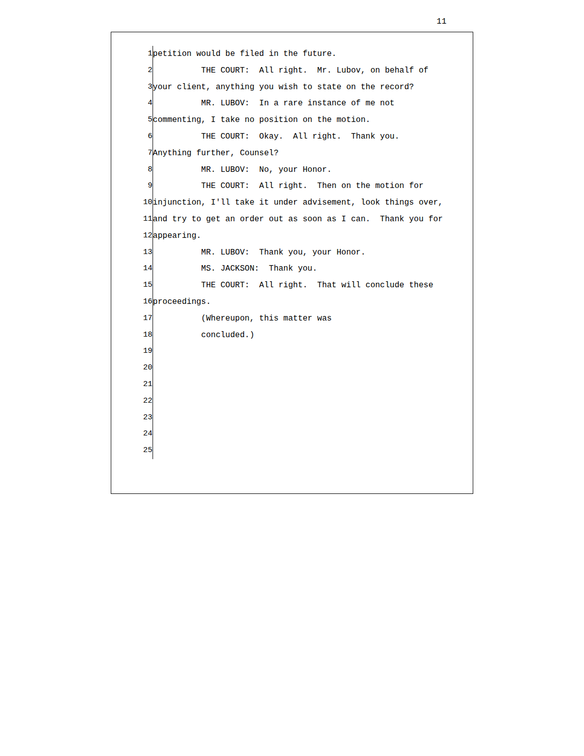11
| 1 | petition would be filed in the future. |
| 2 | THE COURT: All right. Mr. Lubov, on behalf of |
| 3 | your client, anything you wish to state on the record? |
| 4 | MR. LUBOV: In a rare instance of me not |
| 5 | commenting, I take no position on the motion. |
| 6 | THE COURT: Okay. All right. Thank you. |
| 7 | Anything further, Counsel? |
| 8 | MR. LUBOV: No, your Honor. |
| 9 | THE COURT: All right. Then on the motion for |
| 10 | injunction, I'll take it under advisement, look things over, |
| 11 | and try to get an order out as soon as I can. Thank you for |
| 12 | appearing. |
| 13 | MR. LUBOV: Thank you, your Honor. |
| 14 | MS. JACKSON: Thank you. |
| 15 | THE COURT: All right. That will conclude these |
| 16 | proceedings. |
| 17 | (Whereupon, this matter was |
| 18 | concluded.) |
| 19 | |
| 20 | |
| 21 | |
| 22 | |
| 23 | |
| 24 | |
| 25 | |